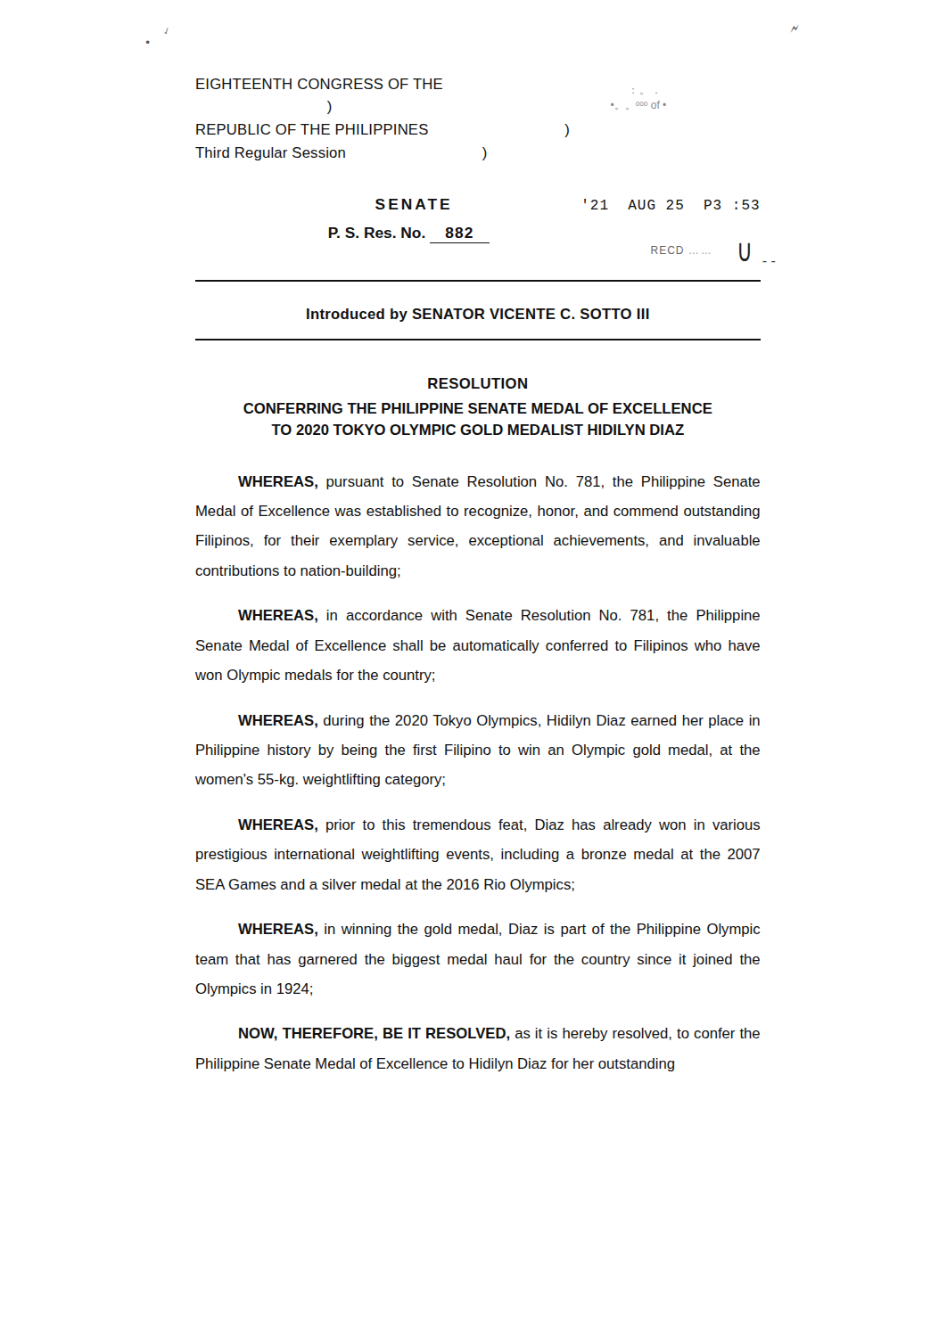•
✓
🗲
EIGHTEENTH CONGRESS OF THE )
REPUBLIC OF THE PHILIPPINES )
Third Regular Session )
：。．
•。。ᵒᵒᵒ of •
SENATE
'21 AUG 25 P3 :53
P. S. Res. No. 882
RECD ……
∪
- -
Introduced by SENATOR VICENTE C. SOTTO III
RESOLUTION
CONFERRING THE PHILIPPINE SENATE MEDAL OF EXCELLENCE
TO 2020 TOKYO OLYMPIC GOLD MEDALIST HIDILYN DIAZ
WHEREAS, pursuant to Senate Resolution No. 781, the Philippine Senate Medal of Excellence was established to recognize, honor, and commend outstanding Filipinos, for their exemplary service, exceptional achievements, and invaluable contributions to nation-building;
WHEREAS, in accordance with Senate Resolution No. 781, the Philippine Senate Medal of Excellence shall be automatically conferred to Filipinos who have won Olympic medals for the country;
WHEREAS, during the 2020 Tokyo Olympics, Hidilyn Diaz earned her place in Philippine history by being the first Filipino to win an Olympic gold medal, at the women's 55-kg. weightlifting category;
WHEREAS, prior to this tremendous feat, Diaz has already won in various prestigious international weightlifting events, including a bronze medal at the 2007 SEA Games and a silver medal at the 2016 Rio Olympics;
WHEREAS, in winning the gold medal, Diaz is part of the Philippine Olympic team that has garnered the biggest medal haul for the country since it joined the Olympics in 1924;
NOW, THEREFORE, BE IT RESOLVED, as it is hereby resolved, to confer the Philippine Senate Medal of Excellence to Hidilyn Diaz for her outstanding